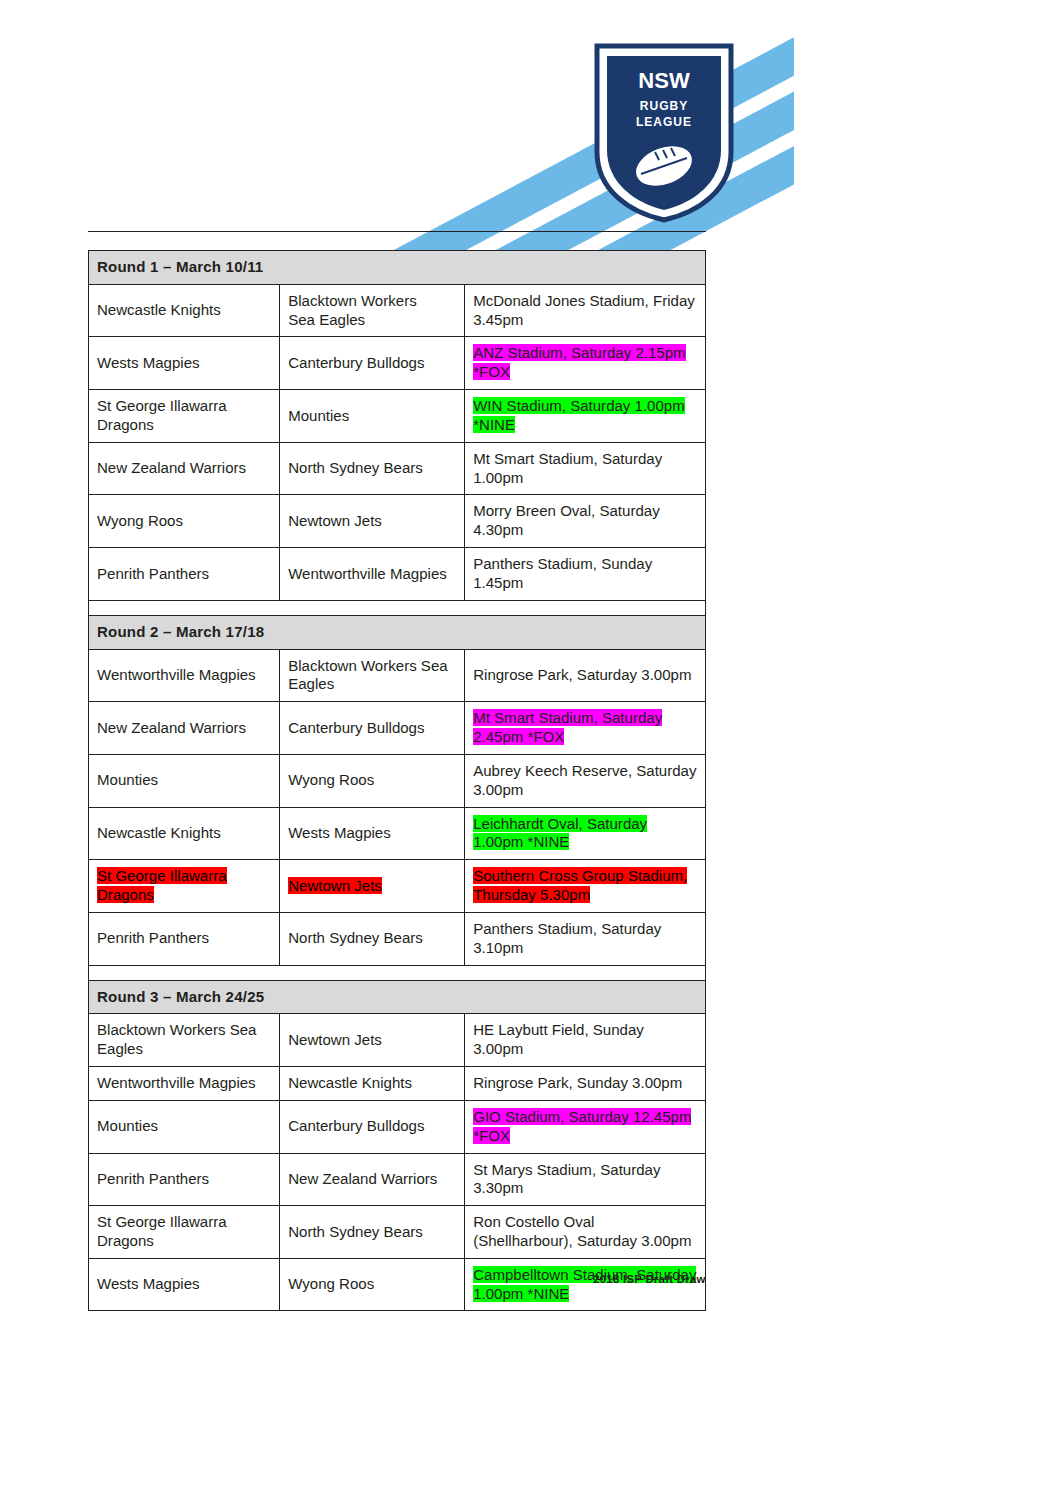NSW RUGBY LEAGUE
| Round 1 – March 10/11 |
| Newcastle Knights | Blacktown Workers Sea Eagles | McDonald Jones Stadium, Friday 3.45pm |
| Wests Magpies | Canterbury Bulldogs | ANZ Stadium, Saturday 2.15pm *FOX |
| St George Illawarra Dragons | Mounties | WIN Stadium, Saturday 1.00pm *NINE |
| New Zealand Warriors | North Sydney Bears | Mt Smart Stadium, Saturday 1.00pm |
| Wyong Roos | Newtown Jets | Morry Breen Oval, Saturday 4.30pm |
| Penrith Panthers | Wentworthville Magpies | Panthers Stadium, Sunday 1.45pm |
| Round 2 – March 17/18 |
| Wentworthville Magpies | Blacktown Workers Sea Eagles | Ringrose Park, Saturday 3.00pm |
| New Zealand Warriors | Canterbury Bulldogs | Mt Smart Stadium, Saturday 2.45pm *FOX |
| Mounties | Wyong Roos | Aubrey Keech Reserve, Saturday 3.00pm |
| Newcastle Knights | Wests Magpies | Leichhardt Oval, Saturday 1.00pm *NINE |
| St George Illawarra Dragons | Newtown Jets | Southern Cross Group Stadium, Thursday 5.30pm |
| Penrith Panthers | North Sydney Bears | Panthers Stadium, Saturday 3.10pm |
| Round 3 – March 24/25 |
| Blacktown Workers Sea Eagles | Newtown Jets | HE Laybutt Field, Sunday 3.00pm |
| Wentworthville Magpies | Newcastle Knights | Ringrose Park, Sunday 3.00pm |
| Mounties | Canterbury Bulldogs | GIO Stadium, Saturday 12.45pm *FOX |
| Penrith Panthers | New Zealand Warriors | St Marys Stadium, Saturday 3.30pm |
| St George Illawarra Dragons | North Sydney Bears | Ron Costello Oval (Shellharbour), Saturday 3.00pm |
| Wests Magpies | Wyong Roos | Campbelltown Stadium, Saturday 1.00pm *NINE |
2018 ISP Draft Draw